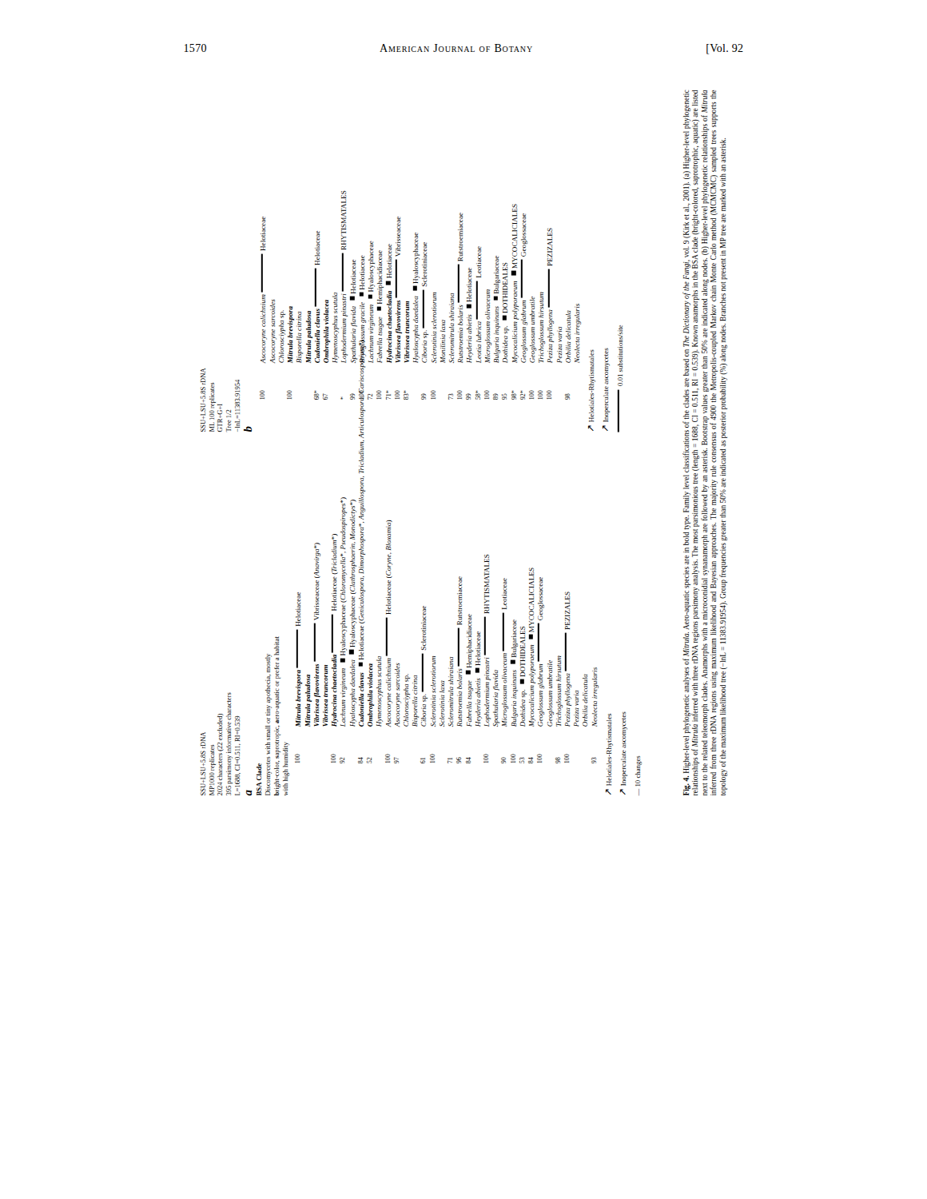1570 American Journal of Botany [Vol. 92
SSU+LSU+5.8S rDNA MP1000 replicates 2024 characters (22 excluded) 395 parsimony informative characters L=1688, CI=0.511, RI=0.539
a
BSA Clade
Discomycetes with small or tiny apothecia, mostly bright-color, saprotropic, aero-aquatic or prefer a habitat with high humidity
100 Mitrula brevispora Helotiaceae
Mitrula paludosa
Vibrissea flavovirens Vibrisseaceae (Anavirga*)
Vibrissea truncorum
100 Hydrocina chaetocladia Helotiaceae (Tricladium*)
92 Lachnum virgineum Hyaloscyphaceae (Chloromycella*, Pseudospiropes*)
Hyaloscypha daedalea Hyaloscyphaceae (Clathrosphaerin, Monodictys*)
84 Cudoniella clavus Helotiaceae (Geniculospora, Dimorphospora*, Anguillospora, Tricladium, Articulospora, Cariscosporium*)
52 Ombrophila violacea
Hymenoscyphus scutula
100 Ascocoryne calichnium Helotiaceae (Coryne, Bloxamia)
97 Ascocoryne sarcoides
Chlorosciypha sp.
Bisporella citrina
61 Ciboria sp. Sclerotiniaceae
100 Sclerotinia sclerotiorum
Sclerotinia laxa
71 Scleromitrula shiraiana
96 Rutstroemia bolaris Rutstroemiaceae
84 Fabrella tsugae Hemiphacidiaceae
Heyderia abietis Helotiaceae
100 Lophodermium pinastri RHYTISMATALES
Spathularia flavida
90 Microglossum olivaceum Leotiaceae
100 Bulgaria inquinans Bulgariaceae
53 Dothidea sp. DOTHIDEALES
84 Mycocalicium polyporaeum MYCOCALICIALES
100 Geoglossum glabrum Geoglossaceae
Geoglossum umbratile
98 Trichoglossum hirsutum
100 Peziza phyllogena PEZIZALES
Peziza varia
Orbilia delicatula
93 Neolecta irregularis
↗ Helotiales-Rhytismatales
↗ Inoperculate ascomycetes
— 10 changes
SSU+LSU+5.8S rDNA ML 100 replicates GTR+G+I Tree 1/2 −lnL=11383.91954
b
100 Ascocoryne calichnium Helotiaceae
Ascocoryne sarcoides
Chlorosciypha sp.
100 Mitrula brevispora
Bisporella citrina
Mitrula paludosa
68*Cudoniella clavus Helotiaceae
67 Ombrophila violacea
Hymenoscyphus scutula
*Lophodermium pinastri RHYTISMATALES
99 Spathularia flavida Helotiaceae
100 Bryoglossum gracile Helotiaceae
72 Lachnum virgineum Hyaloscyphaceae
100 Fabrella tsugae Hemiphacidiaceae
71*Hydrocina chaetocladia Helotiaceae
100 Vibrissea flavovirens Vibrisseaceae
83*Vibrissea truncorum
Hyaloscypha daedalea Hyaloscyphaceae
99 Ciboria sp. Sclerotiniaceae
100 Sclerotinia sclerotiorum
Monilinia laxa
73 Scleromitrula shiraiana
100 Rutstroemia bolaris Rutstroemiaceae
99 Heyderia abietis Helotiaceae
58*Leotia lubrica Leotiaceae
100 Microglossum olivaceum
89 Bulgaria inquinans Bulgariaceae
95 Dothidea sp. DOTHIDEALES
98*Mycocalicium polyporaeum MYCOCALICIALES
92*Geoglossum glabrum Geoglossaceae
100 Geoglossum umbratile
100 Trichoglossum hirsutum
100 Peziza phyllogena PEZIZALES
Peziza varia
98 Orbilia delicatula
Neolecta irregularis
↗ Helotiales-Rhytismatales
↗ Inoperculate ascomycetes
0.01 substitutions/site
Fig. 4. Higher-level phylogenetic analyses of Mitrula. Aero-aquatic species are in bold type. Family level classifications of the clades are based on The Dictionary of the Fungi, vol. 9 (Kirk et al., 2001). (a) Higher-level phylogenetic relationships of Mitrula inferred with three rDNA regions parsimony analysis. The most parsimonious tree (length = 1688, CI = 0.511, RI = 0.539). Known anamorphs in the BSA clade (bright-colored, saprotrophic, aquatic) are listed next to the related teleomorph clades. Anamorphs with a microconidial synanamorph are followed by an asterisk. Bootstrap values greater than 50% are indicated along nodes. (b) Higher-level phylogenetic relationships of Mitrula inferred from three rDNA regions using maximum likelihood and Bayesian approaches. The majority rule consensus of 4900 the Metropolis-coupled Markov chain Monte Carlo method (MCMCMC) sampled trees supports the topology of the maximum likelihood tree (−lnL = 11383.91954). Group frequencies greater than 50% are indicated as posterior probability (%) along nodes. Branches not present in MP tree are marked with an asterisk.